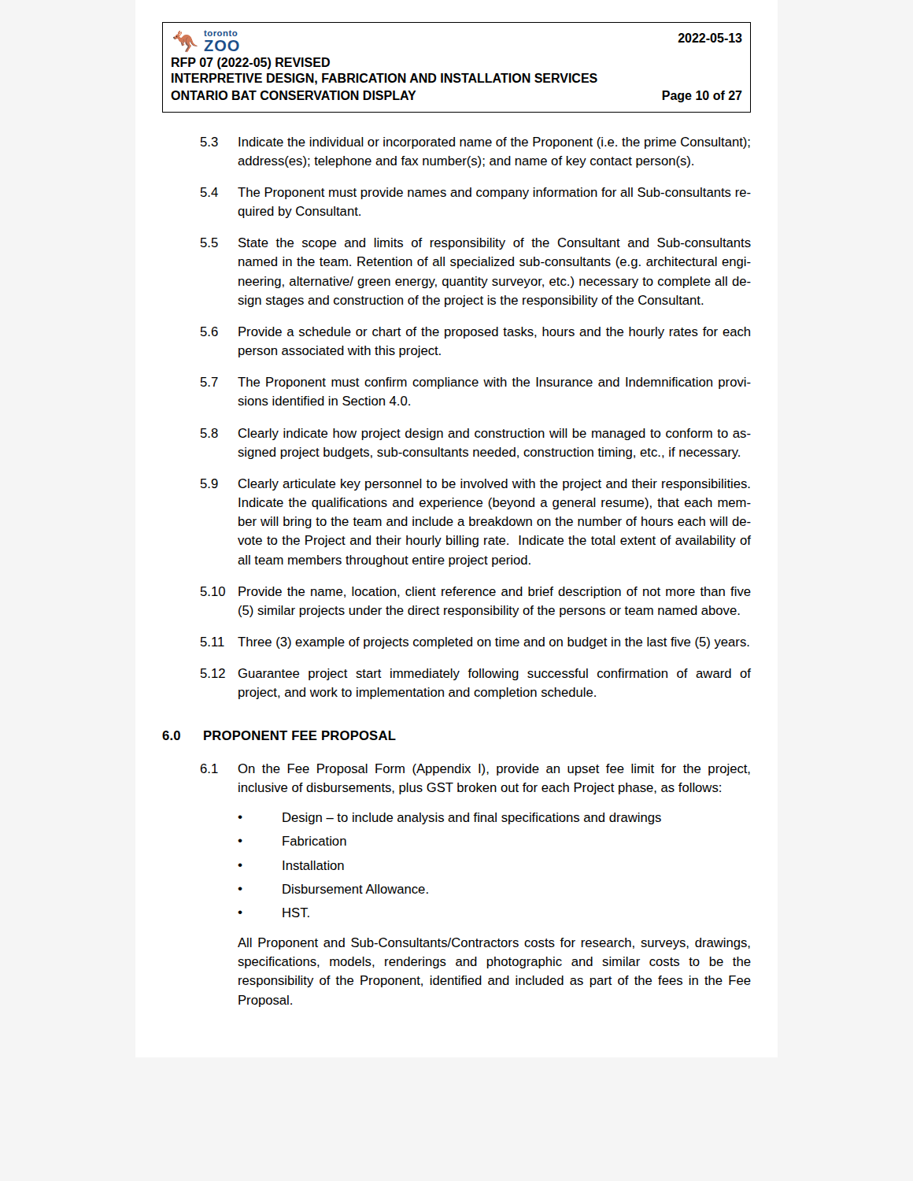🦘 toronto ZOO
2022-05-13
RFP 07 (2022-05) REVISED INTERPRETIVE DESIGN, FABRICATION AND INSTALLATION SERVICES
ONTARIO BAT CONSERVATION DISPLAY Page 10 of 27
5.3 Indicate the individual or incorporated name of the Proponent (i.e. the prime Consultant); address(es); telephone and fax number(s); and name of key contact person(s).
5.4 The Proponent must provide names and company information for all Sub-consultants required by Consultant.
5.5 State the scope and limits of responsibility of the Consultant and Sub-consultants named in the team. Retention of all specialized sub-consultants (e.g. architectural engineering, alternative/ green energy, quantity surveyor, etc.) necessary to complete all design stages and construction of the project is the responsibility of the Consultant.
5.6 Provide a schedule or chart of the proposed tasks, hours and the hourly rates for each person associated with this project.
5.7 The Proponent must confirm compliance with the Insurance and Indemnification provisions identified in Section 4.0.
5.8 Clearly indicate how project design and construction will be managed to conform to assigned project budgets, sub-consultants needed, construction timing, etc., if necessary.
5.9 Clearly articulate key personnel to be involved with the project and their responsibilities. Indicate the qualifications and experience (beyond a general resume), that each member will bring to the team and include a breakdown on the number of hours each will devote to the Project and their hourly billing rate. Indicate the total extent of availability of all team members throughout entire project period.
5.10 Provide the name, location, client reference and brief description of not more than five (5) similar projects under the direct responsibility of the persons or team named above.
5.11 Three (3) example of projects completed on time and on budget in the last five (5) years.
5.12 Guarantee project start immediately following successful confirmation of award of project, and work to implementation and completion schedule.
6.0 PROPONENT FEE PROPOSAL
6.1 On the Fee Proposal Form (Appendix I), provide an upset fee limit for the project, inclusive of disbursements, plus GST broken out for each Project phase, as follows:
Design – to include analysis and final specifications and drawings
Fabrication
Installation
Disbursement Allowance.
HST.
All Proponent and Sub-Consultants/Contractors costs for research, surveys, drawings, specifications, models, renderings and photographic and similar costs to be the responsibility of the Proponent, identified and included as part of the fees in the Fee Proposal.